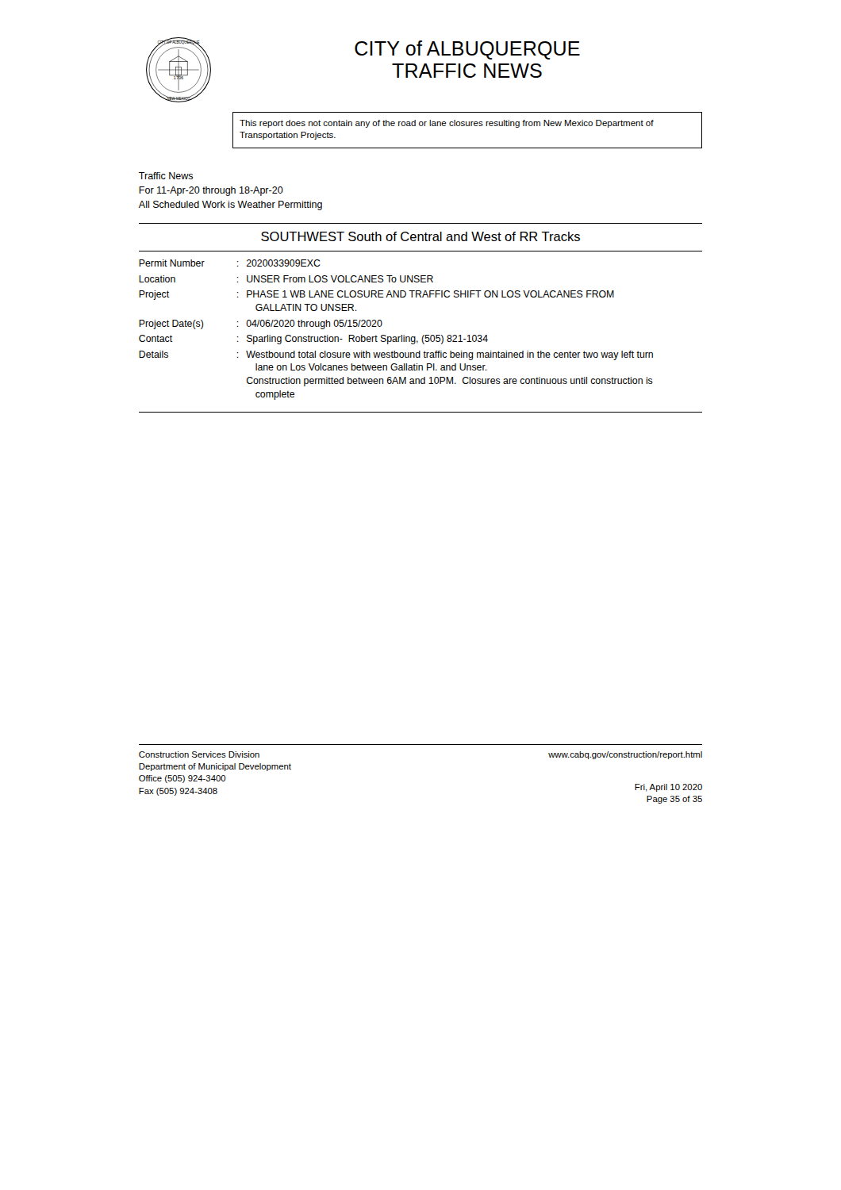CITY OF ALBUQUERQUE NEW MEXICO 1706
CITY of ALBUQUERQUE
TRAFFIC NEWS
This report does not contain any of the road or lane closures resulting from New Mexico Department of Transportation Projects.
Traffic News
For 11-Apr-20 through 18-Apr-20
All Scheduled Work is Weather Permitting
SOUTHWEST South of Central and West of RR Tracks
| Permit Number | : | 2020033909EXC |
| Location | : | UNSER From LOS VOLCANES To UNSER |
| Project | : | PHASE 1 WB LANE CLOSURE AND TRAFFIC SHIFT ON LOS VOLACANES FROM GALLATIN TO UNSER. |
| Project Date(s) | : | 04/06/2020 through 05/15/2020 |
| Contact | : | Sparling Construction- Robert Sparling, (505) 821-1034 |
| Details | : | Westbound total closure with westbound traffic being maintained in the center two way left turn lane on Los Volcanes between Gallatin Pl. and Unser. Construction permitted between 6AM and 10PM. Closures are continuous until construction is complete |
Construction Services Division
Department of Municipal Development
Office (505) 924-3400
Fax (505) 924-3408
www.cabq.gov/construction/report.html
Fri, April 10 2020
Page 35 of 35